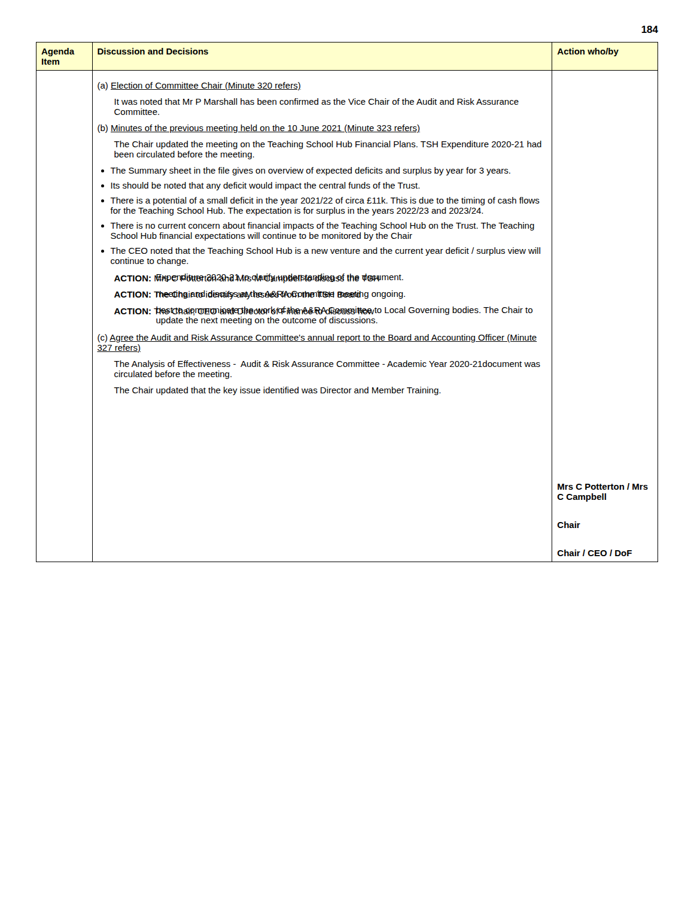184
| Agenda Item | Discussion and Decisions | Action who/by |
| --- | --- | --- |
| | (a) Election of Committee Chair (Minute 320 refers) It was noted that Mr P Marshall has been confirmed as the Vice Chair of the Audit and Risk Assurance Committee. (b) Minutes of the previous meeting held on the 10 June 2021 (Minute 323 refers) The Chair updated the meeting on the Teaching School Hub Financial Plans. TSH Expenditure 2020-21 had been circulated before the meeting. The Summary sheet in the file gives on overview of expected deficits and surplus by year for 3 years. Its should be noted that any deficit would impact the central funds of the Trust. There is a potential of a small deficit in the year 2021/22 of circa £11k. This is due to the timing of cash flows for the Teaching School Hub. The expectation is for surplus in the years 2022/23 and 2023/24. There is no current concern about financial impacts of the Teaching School Hub on the Trust. The Teaching School Hub financial expectations will continue to be monitored by the Chair The CEO noted that the Teaching School Hub is a new venture and the current year deficit / surplus view will continue to change. ACTION: Mrs C Potterton and Mrs M Campbell to discuss the TSH Expenditure 2020-21 to clarify understanding of the document. ACTION: The Chair to identify any issues from the TSH Board meeting and discuss at the A&RA Committee meeting ongoing. ACTION: The Chair, CEO and Director of Finance to discuss how best to communicate the work of the A&RA Committee to Local Governing bodies. The Chair to update the next meeting on the outcome of discussions. (c) Agree the Audit and Risk Assurance Committee's annual report to the Board and Accounting Officer (Minute 327 refers) The Analysis of Effectiveness - Audit & Risk Assurance Committee - Academic Year 2020-21document was circulated before the meeting. The Chair updated that the key issue identified was Director and Member Training. | Mrs C Potterton / Mrs C Campbell Chair Chair / CEO / DoF |